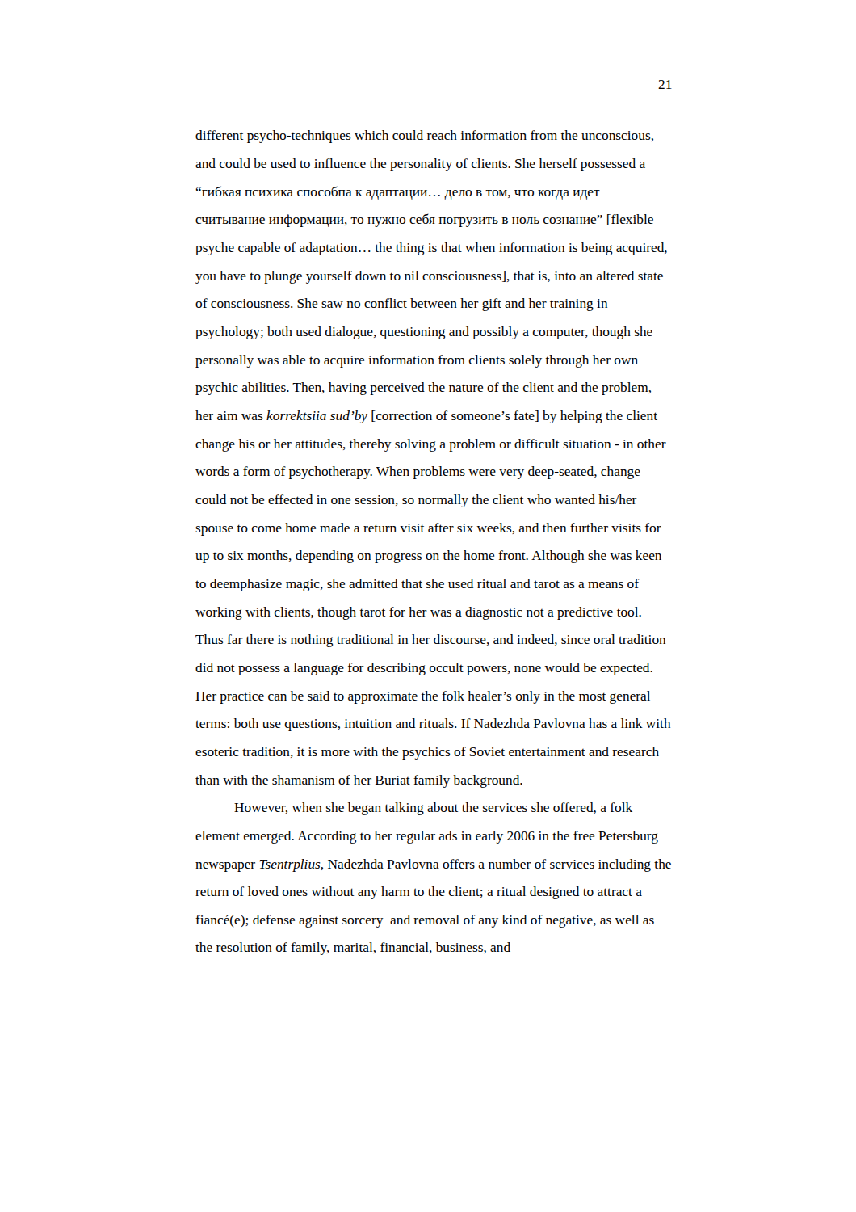21
different psycho-techniques which could reach information from the unconscious, and could be used to influence the personality of clients. She herself possessed a “гибкая психика способпа к адаптации… дело в том, что когда идет считывание информации, то нужно себя погрузить в ноль сознание” [flexible psyche capable of adaptation… the thing is that when information is being acquired, you have to plunge yourself down to nil consciousness], that is, into an altered state of consciousness. She saw no conflict between her gift and her training in psychology; both used dialogue, questioning and possibly a computer, though she personally was able to acquire information from clients solely through her own psychic abilities. Then, having perceived the nature of the client and the problem, her aim was korrektsiia sud’by [correction of someone’s fate] by helping the client change his or her attitudes, thereby solving a problem or difficult situation - in other words a form of psychotherapy. When problems were very deep-seated, change could not be effected in one session, so normally the client who wanted his/her spouse to come home made a return visit after six weeks, and then further visits for up to six months, depending on progress on the home front. Although she was keen to deemphasize magic, she admitted that she used ritual and tarot as a means of working with clients, though tarot for her was a diagnostic not a predictive tool. Thus far there is nothing traditional in her discourse, and indeed, since oral tradition did not possess a language for describing occult powers, none would be expected. Her practice can be said to approximate the folk healer’s only in the most general terms: both use questions, intuition and rituals. If Nadezhda Pavlovna has a link with esoteric tradition, it is more with the psychics of Soviet entertainment and research than with the shamanism of her Buriat family background.
However, when she began talking about the services she offered, a folk element emerged. According to her regular ads in early 2006 in the free Petersburg newspaper Tsentrplius, Nadezhda Pavlovna offers a number of services including the return of loved ones without any harm to the client; a ritual designed to attract a fiancé(e); defense against sorcery and removal of any kind of negative, as well as the resolution of family, marital, financial, business, and